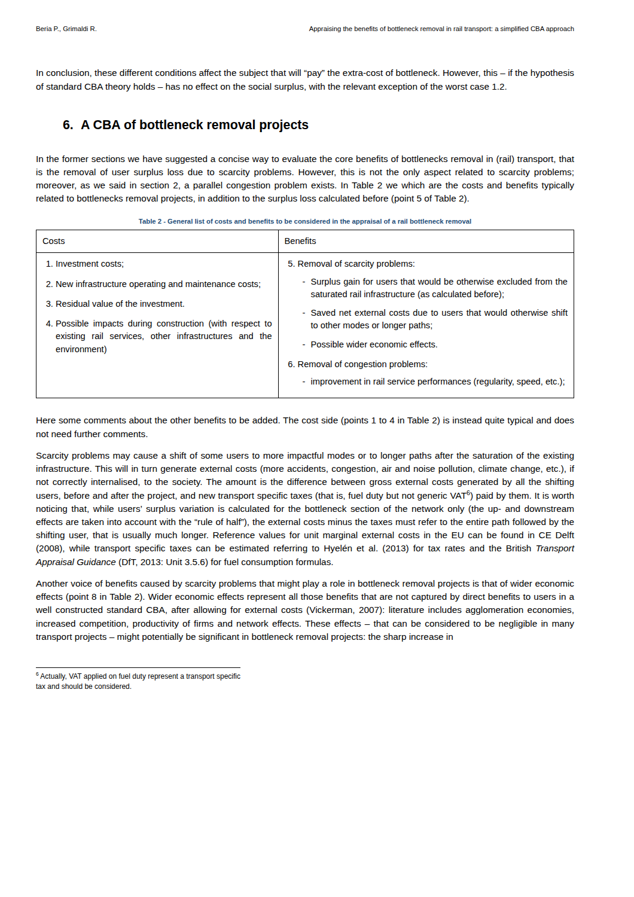Beria P., Grimaldi R.
Appraising the benefits of bottleneck removal in rail transport: a simplified CBA approach
In conclusion, these different conditions affect the subject that will “pay” the extra-cost of bottleneck. However, this – if the hypothesis of standard CBA theory holds – has no effect on the social surplus, with the relevant exception of the worst case 1.2.
6. A CBA of bottleneck removal projects
In the former sections we have suggested a concise way to evaluate the core benefits of bottlenecks removal in (rail) transport, that is the removal of user surplus loss due to scarcity problems. However, this is not the only aspect related to scarcity problems; moreover, as we said in section 2, a parallel congestion problem exists. In Table 2 we which are the costs and benefits typically related to bottlenecks removal projects, in addition to the surplus loss calculated before (point 5 of Table 2).
Table 2 - General list of costs and benefits to be considered in the appraisal of a rail bottleneck removal
| Costs | Benefits |
| --- | --- |
| Investment costs; New infrastructure operating and maintenance costs; Residual value of the investment. Possible impacts during construction (with respect to existing rail services, other infrastructures and the environment) | Removal of scarcity problems: Surplus gain for users that would be otherwise excluded from the saturated rail infrastructure (as calculated before); Saved net external costs due to users that would otherwise shift to other modes or longer paths; Possible wider economic effects. Removal of congestion problems: improvement in rail service performances (regularity, speed, etc.); |
Here some comments about the other benefits to be added. The cost side (points 1 to 4 in Table 2) is instead quite typical and does not need further comments.
Scarcity problems may cause a shift of some users to more impactful modes or to longer paths after the saturation of the existing infrastructure. This will in turn generate external costs (more accidents, congestion, air and noise pollution, climate change, etc.), if not correctly internalised, to the society. The amount is the difference between gross external costs generated by all the shifting users, before and after the project, and new transport specific taxes (that is, fuel duty but not generic VAT6) paid by them. It is worth noticing that, while users’ surplus variation is calculated for the bottleneck section of the network only (the up- and downstream effects are taken into account with the “rule of half”), the external costs minus the taxes must refer to the entire path followed by the shifting user, that is usually much longer. Reference values for unit marginal external costs in the EU can be found in CE Delft (2008), while transport specific taxes can be estimated referring to Hyelén et al. (2013) for tax rates and the British Transport Appraisal Guidance (DfT, 2013: Unit 3.5.6) for fuel consumption formulas.
Another voice of benefits caused by scarcity problems that might play a role in bottleneck removal projects is that of wider economic effects (point 8 in Table 2). Wider economic effects represent all those benefits that are not captured by direct benefits to users in a well constructed standard CBA, after allowing for external costs (Vickerman, 2007): literature includes agglomeration economies, increased competition, productivity of firms and network effects. These effects – that can be considered to be negligible in many transport projects – might potentially be significant in bottleneck removal projects: the sharp increase in
6 Actually, VAT applied on fuel duty represent a transport specific tax and should be considered.